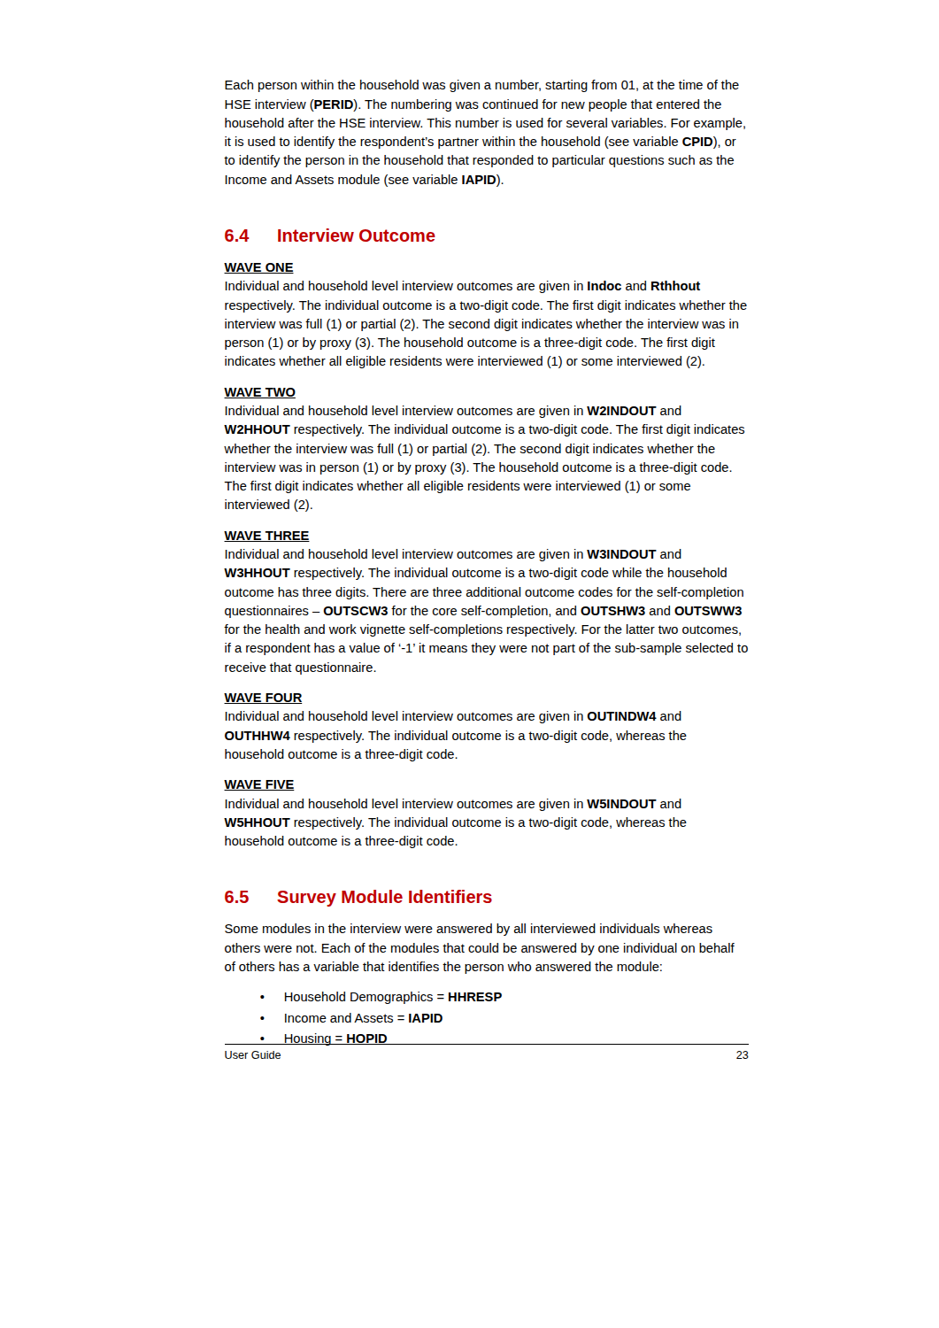Each person within the household was given a number, starting from 01, at the time of the HSE interview (PERID). The numbering was continued for new people that entered the household after the HSE interview. This number is used for several variables. For example, it is used to identify the respondent’s partner within the household (see variable CPID), or to identify the person in the household that responded to particular questions such as the Income and Assets module (see variable IAPID).
6.4 Interview Outcome
WAVE ONE
Individual and household level interview outcomes are given in Indoc and Rthhout respectively. The individual outcome is a two-digit code. The first digit indicates whether the interview was full (1) or partial (2). The second digit indicates whether the interview was in person (1) or by proxy (3). The household outcome is a three-digit code. The first digit indicates whether all eligible residents were interviewed (1) or some interviewed (2).
WAVE TWO
Individual and household level interview outcomes are given in W2INDOUT and W2HHOUT respectively. The individual outcome is a two-digit code. The first digit indicates whether the interview was full (1) or partial (2). The second digit indicates whether the interview was in person (1) or by proxy (3). The household outcome is a three-digit code. The first digit indicates whether all eligible residents were interviewed (1) or some interviewed (2).
WAVE THREE
Individual and household level interview outcomes are given in W3INDOUT and W3HHOUT respectively. The individual outcome is a two-digit code while the household outcome has three digits. There are three additional outcome codes for the self-completion questionnaires – OUTSCW3 for the core self-completion, and OUTSHW3 and OUTSWW3 for the health and work vignette self-completions respectively. For the latter two outcomes, if a respondent has a value of ‘-1’ it means they were not part of the sub-sample selected to receive that questionnaire.
WAVE FOUR
Individual and household level interview outcomes are given in OUTINDW4 and OUTHHW4 respectively. The individual outcome is a two-digit code, whereas the household outcome is a three-digit code.
WAVE FIVE
Individual and household level interview outcomes are given in W5INDOUT and W5HHOUT respectively. The individual outcome is a two-digit code, whereas the household outcome is a three-digit code.
6.5 Survey Module Identifiers
Some modules in the interview were answered by all interviewed individuals whereas others were not. Each of the modules that could be answered by one individual on behalf of others has a variable that identifies the person who answered the module:
Household Demographics = HHRESP
Income and Assets = IAPID
Housing = HOPID
User Guide 23